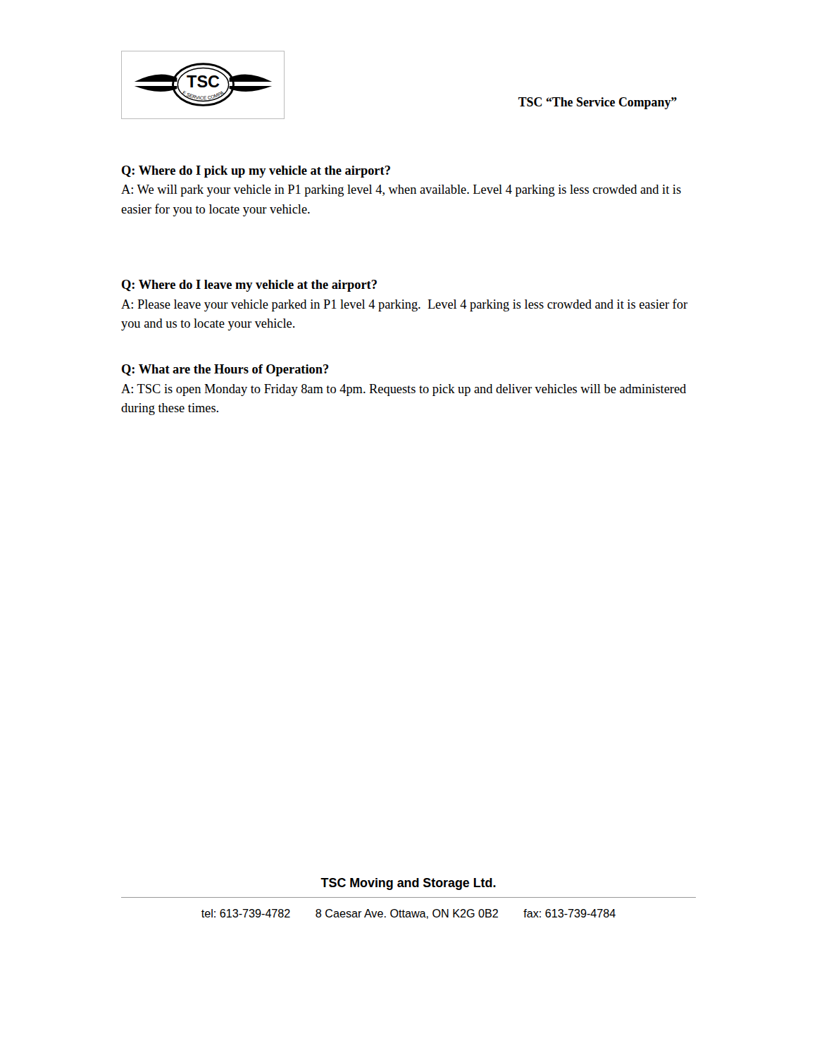TSC THE SERVICE COMPANY
TSC “The Service Company”
Q: Where do I pick up my vehicle at the airport?
A: We will park your vehicle in P1 parking level 4, when available. Level 4 parking is less crowded and it is easier for you to locate your vehicle.
Q: Where do I leave my vehicle at the airport?
A: Please leave your vehicle parked in P1 level 4 parking. Level 4 parking is less crowded and it is easier for you and us to locate your vehicle.
Q: What are the Hours of Operation?
A: TSC is open Monday to Friday 8am to 4pm. Requests to pick up and deliver vehicles will be administered during these times.
TSC Moving and Storage Ltd.
tel: 613-739-4782 8 Caesar Ave. Ottawa, ON K2G 0B2 fax: 613-739-4784